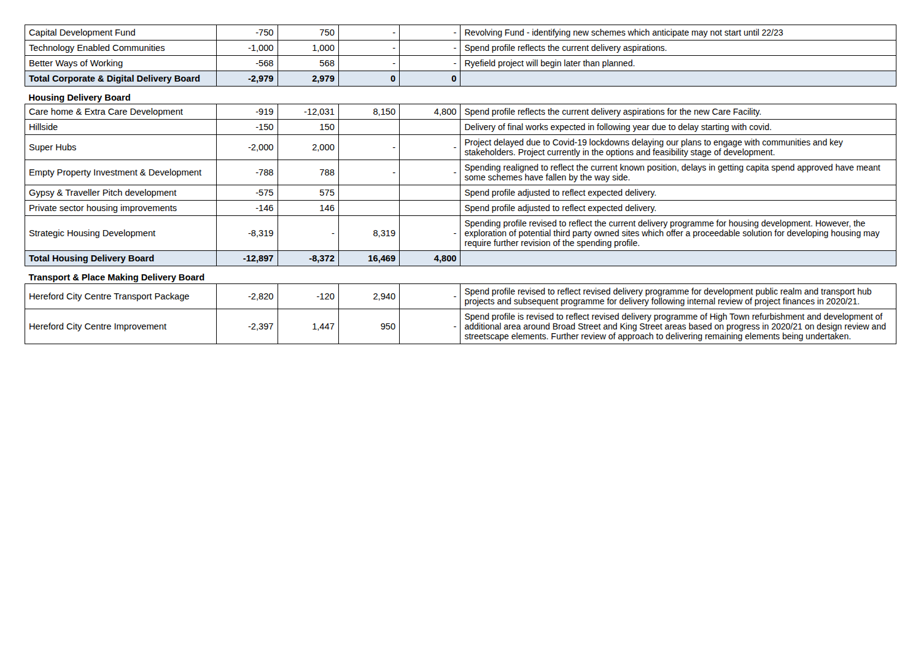| Capital Development Fund | -750 | 750 | - | - | Revolving Fund - identifying new schemes which anticipate may not start until 22/23 |
| Technology Enabled Communities | -1,000 | 1,000 | - | - | Spend profile reflects the current delivery aspirations. |
| Better Ways of Working | -568 | 568 | - | - | Ryefield project will begin later than planned. |
| Total Corporate & Digital Delivery Board | -2,979 | 2,979 | 0 | 0 | |
| Housing Delivery Board |
| Care home & Extra Care Development | -919 | -12,031 | 8,150 | 4,800 | Spend profile reflects the current delivery aspirations for the new Care Facility. |
| Hillside | -150 | 150 | | | Delivery of final works expected in following year due to delay starting with covid. |
| Super Hubs | -2,000 | 2,000 | - | - | Project delayed due to Covid-19 lockdowns delaying our plans to engage with communities and key stakeholders. Project currently in the options and feasibility stage of development. |
| Empty Property Investment & Development | -788 | 788 | - | - | Spending realigned to reflect the current known position, delays in getting capita spend approved have meant some schemes have fallen by the way side. |
| Gypsy & Traveller Pitch development | -575 | 575 | | | Spend profile adjusted to reflect expected delivery. |
| Private sector housing improvements | -146 | 146 | | | Spend profile adjusted to reflect expected delivery. |
| Strategic Housing Development | -8,319 | - | 8,319 | - | Spending profile revised to reflect the current delivery programme for housing development. However, the exploration of potential third party owned sites which offer a proceedable solution for developing housing may require further revision of the spending profile. |
| Total Housing Delivery Board | -12,897 | -8,372 | 16,469 | 4,800 | |
| Transport & Place Making Delivery Board |
| Hereford City Centre Transport Package | -2,820 | -120 | 2,940 | - | Spend profile revised to reflect revised delivery programme for development public realm and transport hub projects and subsequent programme for delivery following internal review of project finances in 2020/21. |
| Hereford City Centre Improvement | -2,397 | 1,447 | 950 | - | Spend profile is revised to reflect revised delivery programme of High Town refurbishment and development of additional area around Broad Street and King Street areas based on progress in 2020/21 on design review and streetscape elements. Further review of approach to delivering remaining elements being undertaken. |